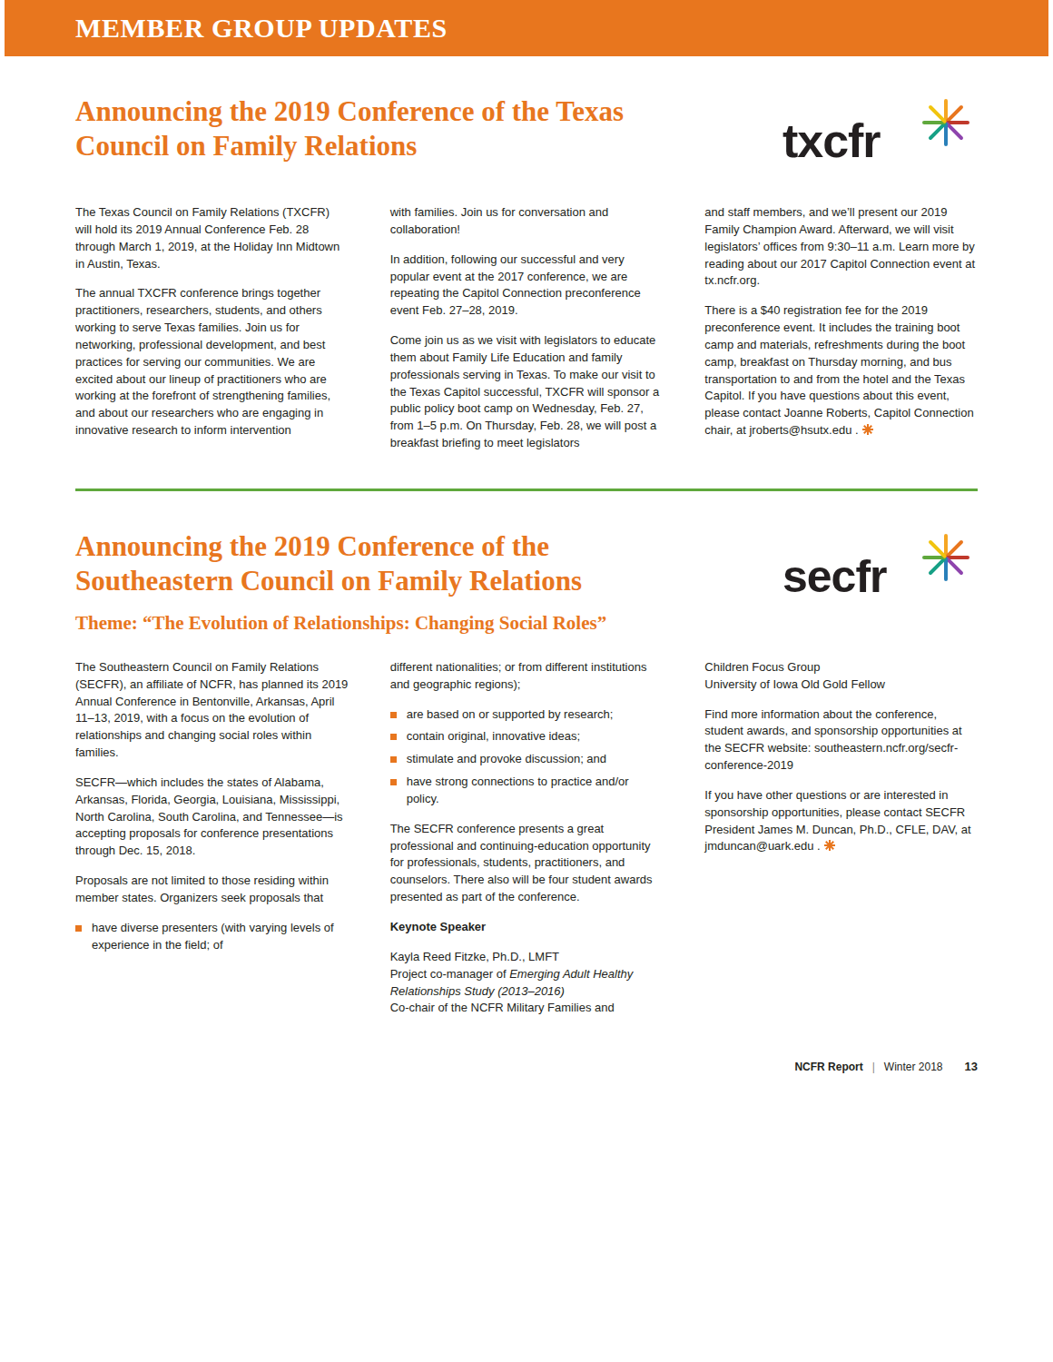MEMBER GROUP UPDATES
Announcing the 2019 Conference of the Texas Council on Family Relations
txcfr
The Texas Council on Family Relations (TXCFR) will hold its 2019 Annual Conference Feb. 28 through March 1, 2019, at the Holiday Inn Midtown in Austin, Texas.
The annual TXCFR conference brings together practitioners, researchers, students, and others working to serve Texas families. Join us for networking, professional development, and best practices for serving our communities. We are excited about our lineup of practitioners who are working at the forefront of strengthening families, and about our researchers who are engaging in innovative research to inform intervention
with families. Join us for conversation and collaboration!
In addition, following our successful and very popular event at the 2017 conference, we are repeating the Capitol Connection preconference event Feb. 27–28, 2019.
Come join us as we visit with legislators to educate them about Family Life Education and family professionals serving in Texas. To make our visit to the Texas Capitol successful, TXCFR will sponsor a public policy boot camp on Wednesday, Feb. 27, from 1–5 p.m. On Thursday, Feb. 28, we will post a breakfast briefing to meet legislators
and staff members, and we’ll present our 2019 Family Champion Award. Afterward, we will visit legislators’ offices from 9:30–11 a.m. Learn more by reading about our 2017 Capitol Connection event at tx.ncfr.org.
There is a $40 registration fee for the 2019 preconference event. It includes the training boot camp and materials, refreshments during the boot camp, breakfast on Thursday morning, and bus transportation to and from the hotel and the Texas Capitol. If you have questions about this event, please contact Joanne Roberts, Capitol Connection chair, at jroberts@hsutx.edu .
Announcing the 2019 Conference of the Southeastern Council on Family Relations
Theme: “The Evolution of Relationships: Changing Social Roles”
secfr
The Southeastern Council on Family Relations (SECFR), an affiliate of NCFR, has planned its 2019 Annual Conference in Bentonville, Arkansas, April 11–13, 2019, with a focus on the evolution of relationships and changing social roles within families.
SECFR—which includes the states of Alabama, Arkansas, Florida, Georgia, Louisiana, Mississippi, North Carolina, South Carolina, and Tennessee—is accepting proposals for conference presentations through Dec. 15, 2018.
Proposals are not limited to those residing within member states. Organizers seek proposals that
have diverse presenters (with varying levels of experience in the field; of
different nationalities; or from different institutions and geographic regions);
are based on or supported by research;
contain original, innovative ideas;
stimulate and provoke discussion; and
have strong connections to practice and/or policy.
The SECFR conference presents a great professional and continuing-education opportunity for professionals, students, practitioners, and counselors. There also will be four student awards presented as part of the conference.
Keynote Speaker
Kayla Reed Fitzke, Ph.D., LMFT
Project co-manager of Emerging Adult Healthy Relationships Study (2013–2016)
Co-chair of the NCFR Military Families and
Children Focus Group
University of Iowa Old Gold Fellow
Find more information about the conference, student awards, and sponsorship opportunities at the SECFR website: southeastern.ncfr.org/secfr-conference-2019
If you have other questions or are interested in sponsorship opportunities, please contact SECFR President James M. Duncan, Ph.D., CFLE, DAV, at jmduncan@uark.edu .
NCFR Report | Winter 2018 13